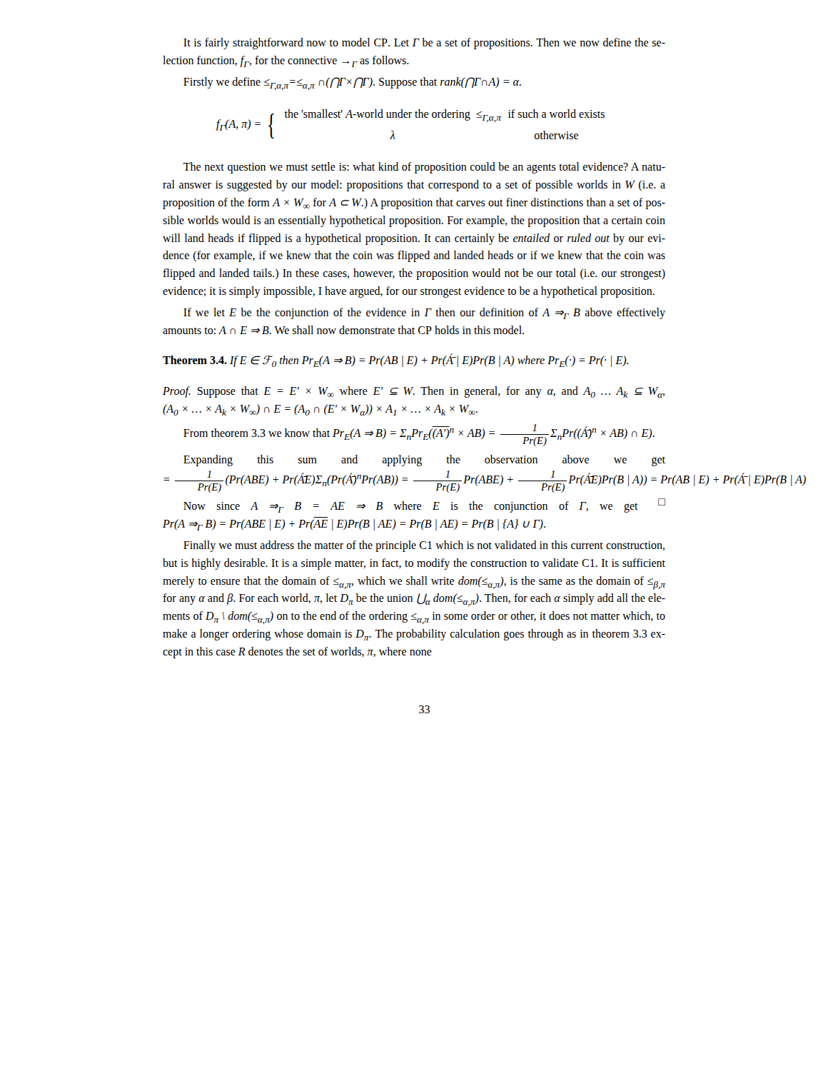It is fairly straightforward now to model CP. Let Γ be a set of propositions. Then we now define the selection function, fΓ, for the connective →Γ as follows.
Firstly we define ≤Γ,α,π=≤α,π ∩(⋂Γ×⋂Γ). Suppose that rank(⋂Γ∩A) = α.
fΓ(A, π) = {
| the 'smallest' A -world under the ordering ≤ Γ,α,π | if such a world exists |
| λ | otherwise |
The next question we must settle is: what kind of proposition could be an agents total evidence? A natural answer is suggested by our model: propositions that correspond to a set of possible worlds in W (i.e. a proposition of the form A × W∞ for A ⊂ W.) A proposition that carves out finer distinctions than a set of possible worlds would is an essentially hypothetical proposition. For example, the proposition that a certain coin will land heads if flipped is a hypothetical proposition. It can certainly be entailed or ruled out by our evidence (for example, if we knew that the coin was flipped and landed heads or if we knew that the coin was flipped and landed tails.) In these cases, however, the proposition would not be our total (i.e. our strongest) evidence; it is simply impossible, I have argued, for our strongest evidence to be a hypothetical proposition.
If we let E be the conjunction of the evidence in Γ then our definition of A ⇒Γ B above effectively amounts to: A ∩ E ⇒ B. We shall now demonstrate that CP holds in this model.
Theorem 3.4. If E ∈ ℱ0 then PrE(A ⇒ B) = Pr(AB | E) + Pr(Á̄ | E)Pr(B | A) where PrE(·) = Pr(· | E).
Proof. Suppose that E = E′ × W∞ where E′ ⊆ W. Then in general, for any α, and A0 … Ak ⊆ Wα, (A0 × … × Ak × W∞) ∩ E = (A0 ∩ (E′ × Wα)) × A1 × … × Ak × W∞.
From theorem 3.3 we know that PrE(A ⇒ B) = ΣnPrE((A′)n × AB) = 1 Pr(E) ΣnPr((Á̄)n × AB) ∩ E).
Expanding this sum and applying the observation above we get = 1 Pr(E)(Pr(ABE) + Pr(Á̄E)Σn(Pr(Á̄)nPr(AB)) = 1 Pr(E) Pr(ABE) + 1 Pr(E) Pr(Á̄E)Pr(B | A)) = Pr(AB | E) + Pr(Á̄ | E)Pr(B | A) □
Now since A ⇒Γ B = AE ⇒ B where E is the conjunction of Γ, we get Pr(A ⇒Γ B) = Pr(ABE | E) + Pr(AE | E)Pr(B | AE) = Pr(B | AE) = Pr(B | {A} ∪ Γ).
Finally we must address the matter of the principle C1 which is not validated in this current construction, but is highly desirable. It is a simple matter, in fact, to modify the construction to validate C1. It is sufficient merely to ensure that the domain of ≤α,π, which we shall write dom(≤α,π), is the same as the domain of ≤β,π for any α and β. For each world, π, let Dπ be the union ⋃α dom(≤α,π). Then, for each α simply add all the elements of Dπ \ dom(≤α,π) on to the end of the ordering ≤α,π in some order or other, it does not matter which, to make a longer ordering whose domain is Dπ. The probability calculation goes through as in theorem 3.3 except in this case R denotes the set of worlds, π, where none
33